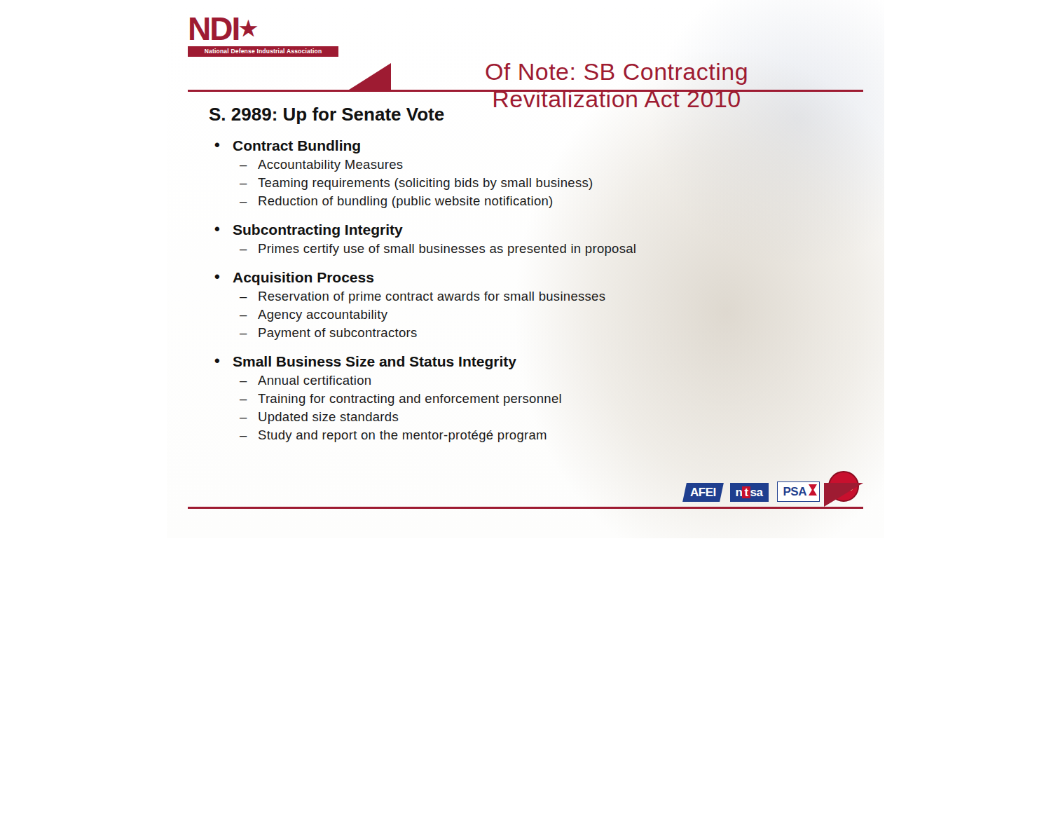NDI★
National Defense Industrial Association
Of Note: SB Contracting
Revitalization Act 2010
S. 2989: Up for Senate Vote
Contract Bundling
Accountability Measures
Teaming requirements (soliciting bids by small business)
Reduction of bundling (public website notification)
Subcontracting Integrity
Primes certify use of small businesses as presented in proposal
Acquisition Process
Reservation of prime contract awards for small businesses
Agency accountability
Payment of subcontractors
Small Business Size and Status Integrity
Annual certification
Training for contracting and enforcement personnel
Updated size standards
Study and report on the mentor-protégé program
AFEI
ntsa
PSA
WID